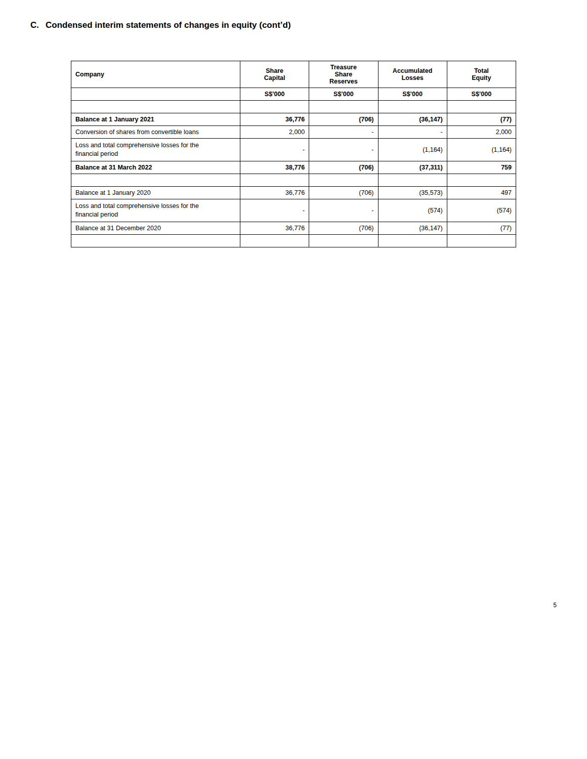C. Condensed interim statements of changes in equity (cont’d)
| Company | Share Capital | Treasure Share Reserves | Accumulated Losses | Total Equity |
| --- | --- | --- | --- | --- |
| | S$’000 | S$’000 | S$’000 | S$’000 |
| Balance at 1 January 2021 | 36,776 | (706) | (36,147) | (77) |
| Conversion of shares from convertible loans | 2,000 | - | - | 2,000 |
| Loss and total comprehensive losses for the financial period | - | - | (1,164) | (1,164) |
| Balance at 31 March 2022 | 38,776 | (706) | (37,311) | 759 |
| Balance at 1 January 2020 | 36,776 | (706) | (35,573) | 497 |
| Loss and total comprehensive losses for the financial period | - | - | (574) | (574) |
| Balance at 31 December 2020 | 36,776 | (706) | (36,147) | (77) |
5